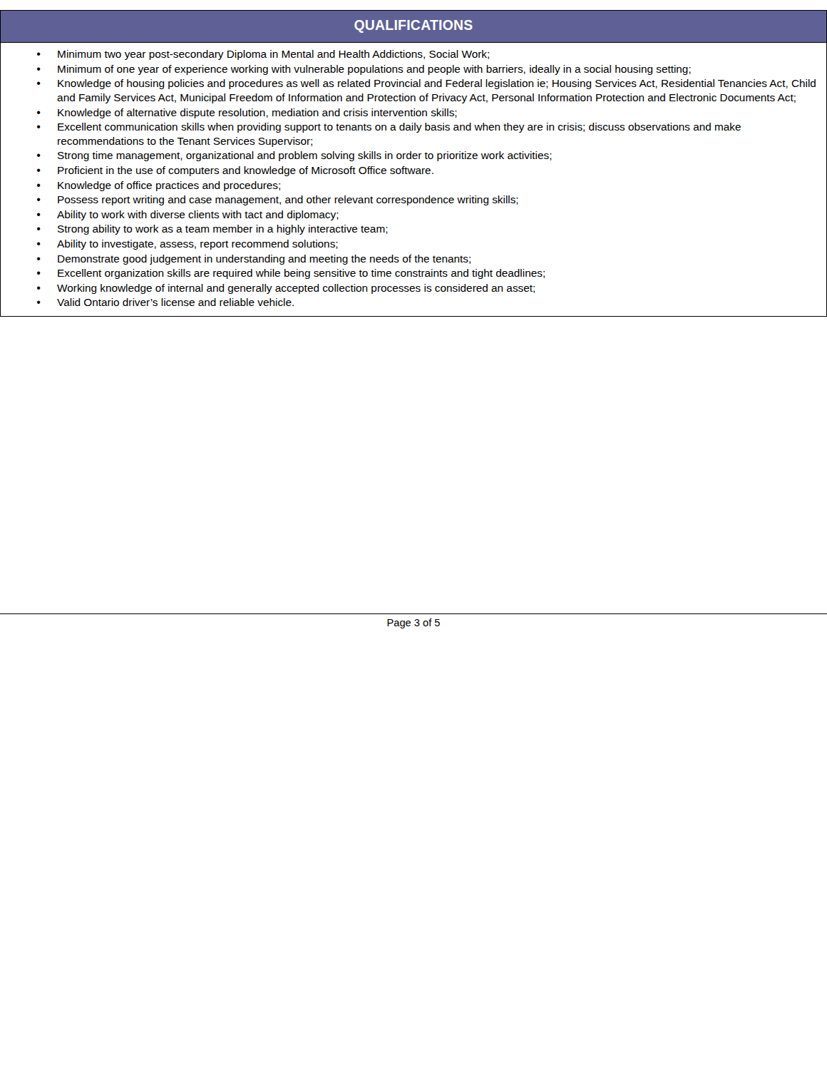| QUALIFICATIONS |
| --- |
| Minimum two year post-secondary Diploma in Mental and Health Addictions, Social Work; Minimum of one year of experience working with vulnerable populations and people with barriers, ideally in a social housing setting; Knowledge of housing policies and procedures as well as related Provincial and Federal legislation ie; Housing Services Act, Residential Tenancies Act, Child and Family Services Act, Municipal Freedom of Information and Protection of Privacy Act, Personal Information Protection and Electronic Documents Act; Knowledge of alternative dispute resolution, mediation and crisis intervention skills; Excellent communication skills when providing support to tenants on a daily basis and when they are in crisis; discuss observations and make recommendations to the Tenant Services Supervisor; Strong time management, organizational and problem solving skills in order to prioritize work activities; Proficient in the use of computers and knowledge of Microsoft Office software. Knowledge of office practices and procedures; Possess report writing and case management, and other relevant correspondence writing skills; Ability to work with diverse clients with tact and diplomacy; Strong ability to work as a team member in a highly interactive team; Ability to investigate, assess, report recommend solutions; Demonstrate good judgement in understanding and meeting the needs of the tenants; Excellent organization skills are required while being sensitive to time constraints and tight deadlines; Working knowledge of internal and generally accepted collection processes is considered an asset; Valid Ontario driver’s license and reliable vehicle. |
Page 3 of 5